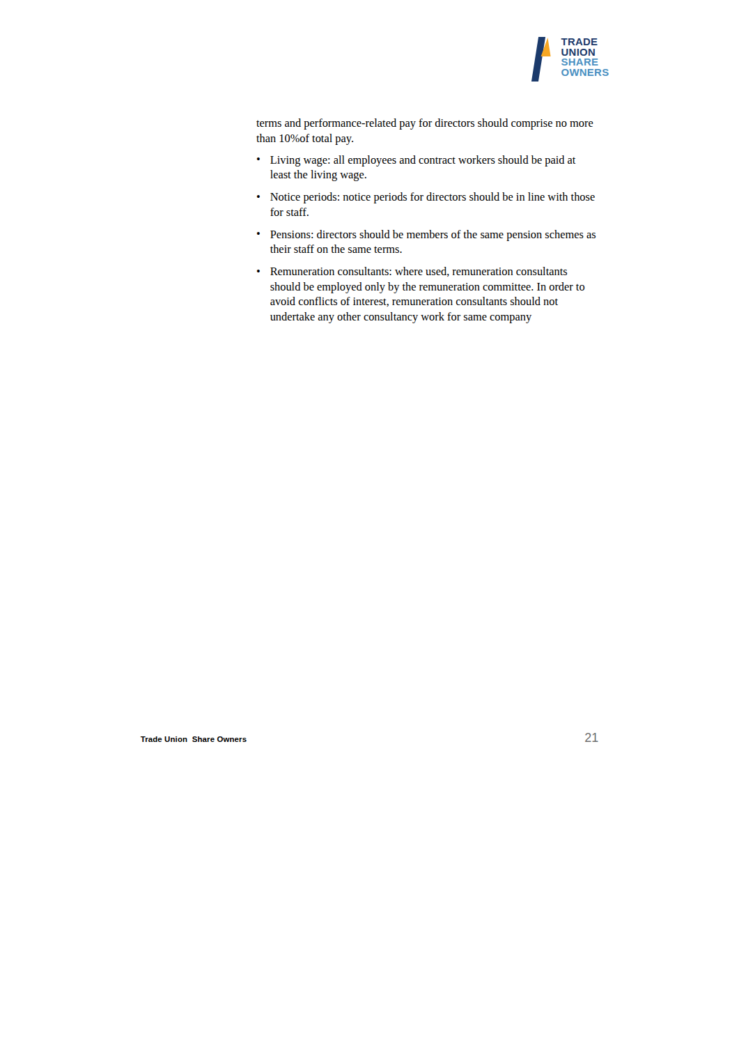Trade
Union
Share
Owners
terms and performance-related pay for directors should comprise no more than 10%of total pay.
Living wage: all employees and contract workers should be paid at least the living wage.
Notice periods: notice periods for directors should be in line with those for staff.
Pensions: directors should be members of the same pension schemes as their staff on the same terms.
Remuneration consultants: where used, remuneration consultants should be employed only by the remuneration committee. In order to avoid conflicts of interest, remuneration consultants should not undertake any other consultancy work for same company
Trade Union Share Owners
21